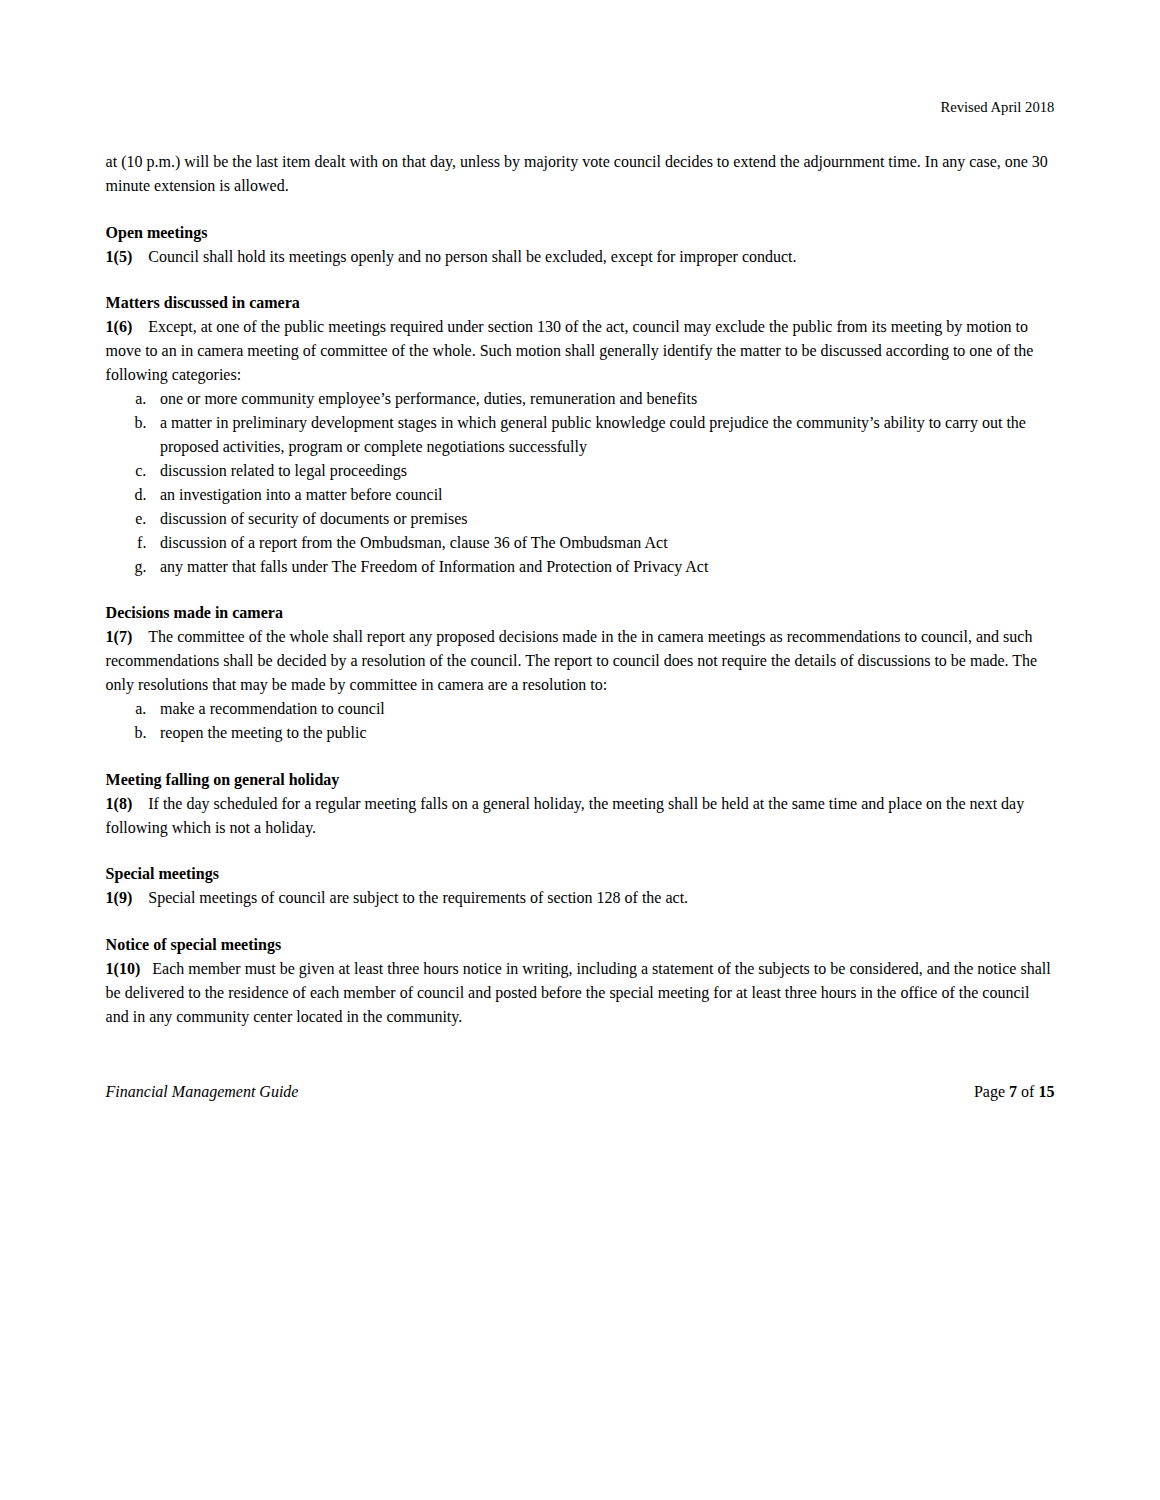Revised April 2018
at (10 p.m.) will be the last item dealt with on that day, unless by majority vote council decides to extend the adjournment time. In any case, one 30 minute extension is allowed.
Open meetings
1(5) Council shall hold its meetings openly and no person shall be excluded, except for improper conduct.
Matters discussed in camera
1(6) Except, at one of the public meetings required under section 130 of the act, council may exclude the public from its meeting by motion to move to an in camera meeting of committee of the whole. Such motion shall generally identify the matter to be discussed according to one of the following categories:
one or more community employee’s performance, duties, remuneration and benefits
a matter in preliminary development stages in which general public knowledge could prejudice the community’s ability to carry out the proposed activities, program or complete negotiations successfully
discussion related to legal proceedings
an investigation into a matter before council
discussion of security of documents or premises
discussion of a report from the Ombudsman, clause 36 of The Ombudsman Act
any matter that falls under The Freedom of Information and Protection of Privacy Act
Decisions made in camera
1(7) The committee of the whole shall report any proposed decisions made in the in camera meetings as recommendations to council, and such recommendations shall be decided by a resolution of the council. The report to council does not require the details of discussions to be made. The only resolutions that may be made by committee in camera are a resolution to:
make a recommendation to council
reopen the meeting to the public
Meeting falling on general holiday
1(8) If the day scheduled for a regular meeting falls on a general holiday, the meeting shall be held at the same time and place on the next day following which is not a holiday.
Special meetings
1(9) Special meetings of council are subject to the requirements of section 128 of the act.
Notice of special meetings
1(10) Each member must be given at least three hours notice in writing, including a statement of the subjects to be considered, and the notice shall be delivered to the residence of each member of council and posted before the special meeting for at least three hours in the office of the council and in any community center located in the community.
Financial Management Guide
Page 7 of 15